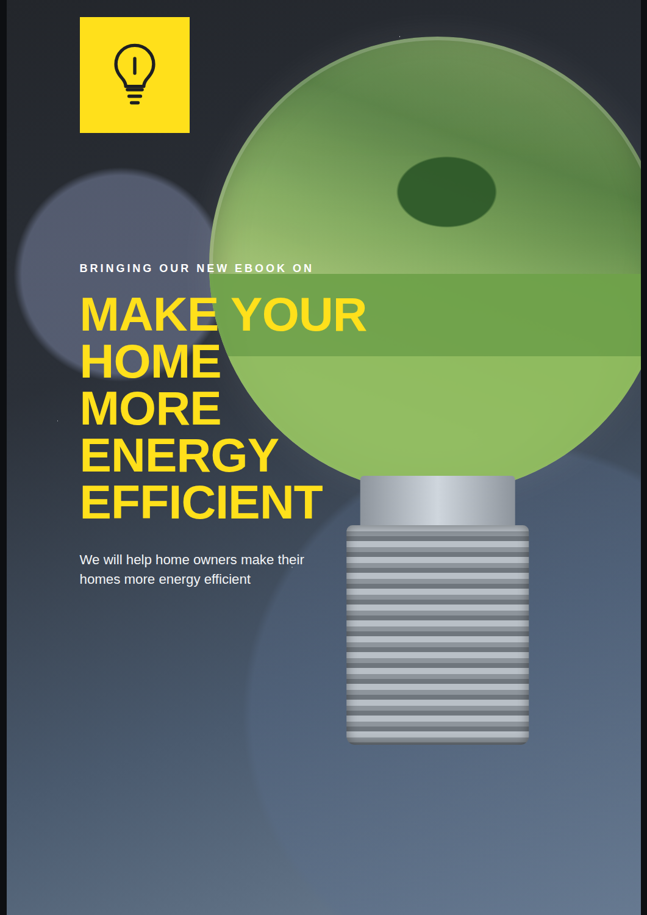Bringing our new eBook on
Make Your Home More Energy Efficient
We will help home owners make their homes more energy efficient